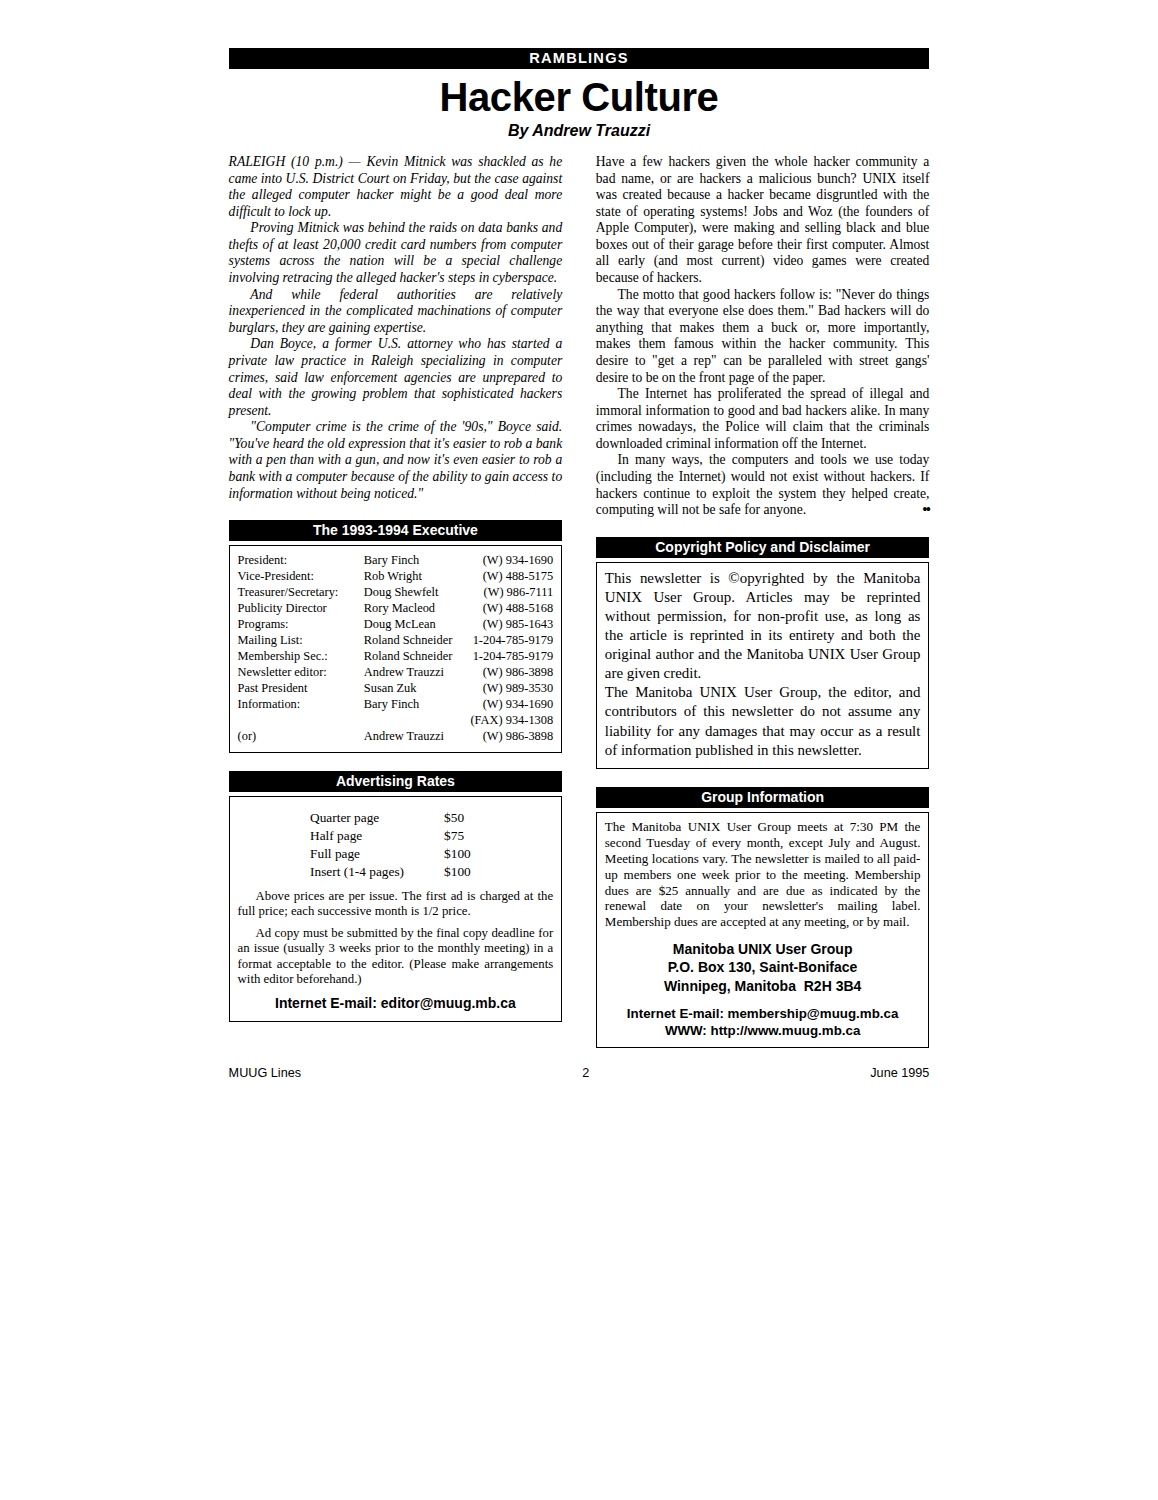RAMBLINGS
Hacker Culture
By Andrew Trauzzi
RALEIGH (10 p.m.) — Kevin Mitnick was shackled as he came into U.S. District Court on Friday, but the case against the alleged computer hacker might be a good deal more difficult to lock up.
Proving Mitnick was behind the raids on data banks and thefts of at least 20,000 credit card numbers from computer systems across the nation will be a special challenge involving retracing the alleged hacker's steps in cyberspace.
And while federal authorities are relatively inexperienced in the complicated machinations of computer burglars, they are gaining expertise.
Dan Boyce, a former U.S. attorney who has started a private law practice in Raleigh specializing in computer crimes, said law enforcement agencies are unprepared to deal with the growing problem that sophisticated hackers present.
"Computer crime is the crime of the '90s," Boyce said. "You've heard the old expression that it's easier to rob a bank with a pen than with a gun, and now it's even easier to rob a bank with a computer because of the ability to gain access to information without being noticed."
The 1993-1994 Executive
| President: | Bary Finch | (W) 934-1690 |
| Vice-President: | Rob Wright | (W) 488-5175 |
| Treasurer/Secretary: | Doug Shewfelt | (W) 986-7111 |
| Publicity Director | Rory Macleod | (W) 488-5168 |
| Programs: | Doug McLean | (W) 985-1643 |
| Mailing List: | Roland Schneider | 1-204-785-9179 |
| Membership Sec.: | Roland Schneider | 1-204-785-9179 |
| Newsletter editor: | Andrew Trauzzi | (W) 986-3898 |
| Past President | Susan Zuk | (W) 989-3530 |
| Information: | Bary Finch | (W) 934-1690 |
| | | (FAX) 934-1308 |
| (or) | Andrew Trauzzi | (W) 986-3898 |
Advertising Rates
| Quarter page | $50 |
| Half page | $75 |
| Full page | $100 |
| Insert (1-4 pages) | $100 |
Above prices are per issue. The first ad is charged at the full price; each successive month is 1/2 price.
Ad copy must be submitted by the final copy deadline for an issue (usually 3 weeks prior to the monthly meeting) in a format acceptable to the editor. (Please make arrangements with editor beforehand.)
Internet E-mail: editor@muug.mb.ca
Have a few hackers given the whole hacker community a bad name, or are hackers a malicious bunch? UNIX itself was created because a hacker became disgruntled with the state of operating systems! Jobs and Woz (the founders of Apple Computer), were making and selling black and blue boxes out of their garage before their first computer. Almost all early (and most current) video games were created because of hackers.
The motto that good hackers follow is: "Never do things the way that everyone else does them." Bad hackers will do anything that makes them a buck or, more importantly, makes them famous within the hacker community. This desire to "get a rep" can be paralleled with street gangs' desire to be on the front page of the paper.
The Internet has proliferated the spread of illegal and immoral information to good and bad hackers alike. In many crimes nowadays, the Police will claim that the criminals downloaded criminal information off the Internet.
In many ways, the computers and tools we use today (including the Internet) would not exist without hackers. If hackers continue to exploit the system they helped create, computing will not be safe for anyone. ••
Copyright Policy and Disclaimer
This newsletter is ©opyrighted by the Manitoba UNIX User Group. Articles may be reprinted without permission, for non-profit use, as long as the article is reprinted in its entirety and both the original author and the Manitoba UNIX User Group are given credit.
The Manitoba UNIX User Group, the editor, and contributors of this newsletter do not assume any liability for any damages that may occur as a result of information published in this newsletter.
Group Information
The Manitoba UNIX User Group meets at 7:30 PM the second Tuesday of every month, except July and August. Meeting locations vary. The newsletter is mailed to all paid-up members one week prior to the meeting. Membership dues are $25 annually and are due as indicated by the renewal date on your newsletter's mailing label. Membership dues are accepted at any meeting, or by mail.
Manitoba UNIX User Group
P.O. Box 130, Saint-Boniface
Winnipeg, Manitoba R2H 3B4
Internet E-mail: membership@muug.mb.ca
WWW: http://www.muug.mb.ca
MUUG Lines
2
June 1995